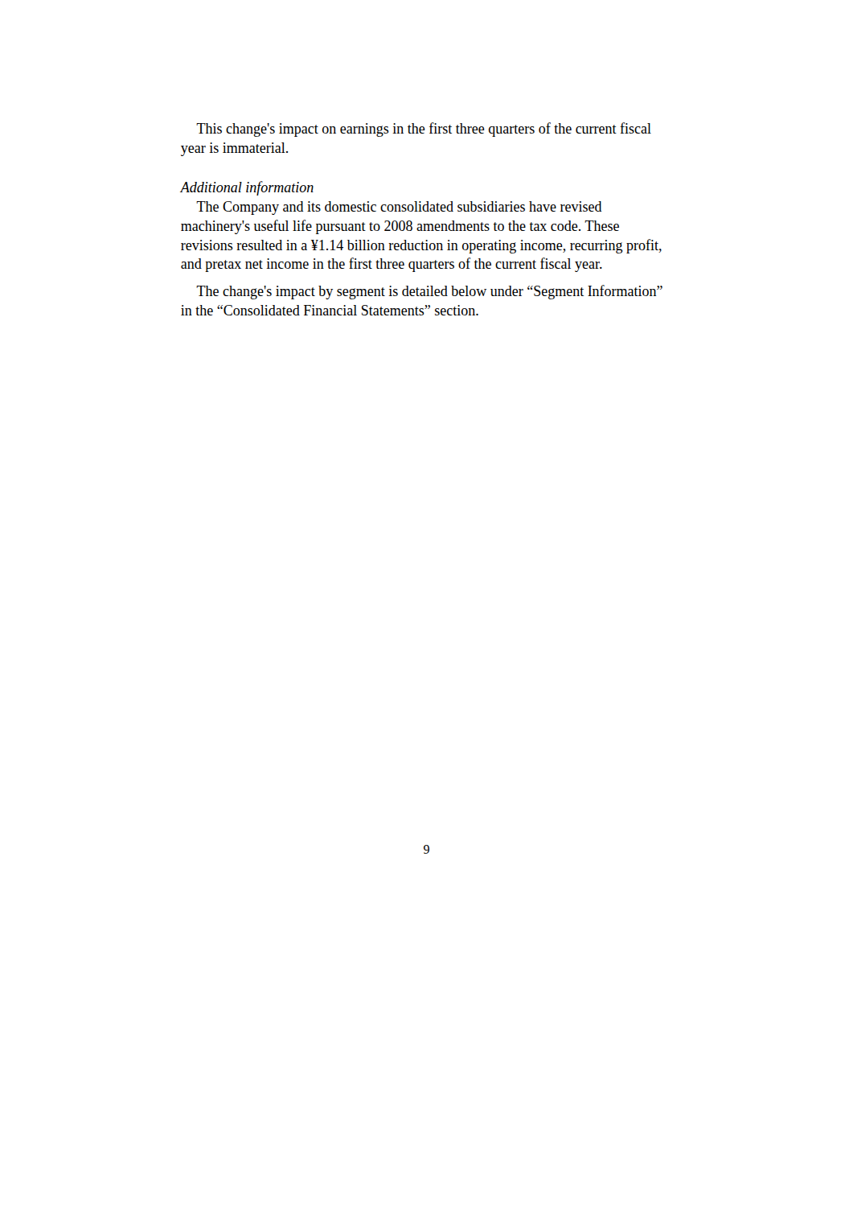This change's impact on earnings in the first three quarters of the current fiscal year is immaterial.
Additional information
The Company and its domestic consolidated subsidiaries have revised machinery's useful life pursuant to 2008 amendments to the tax code. These revisions resulted in a ¥1.14 billion reduction in operating income, recurring profit, and pretax net income in the first three quarters of the current fiscal year.
The change's impact by segment is detailed below under “Segment Information” in the “Consolidated Financial Statements” section.
9